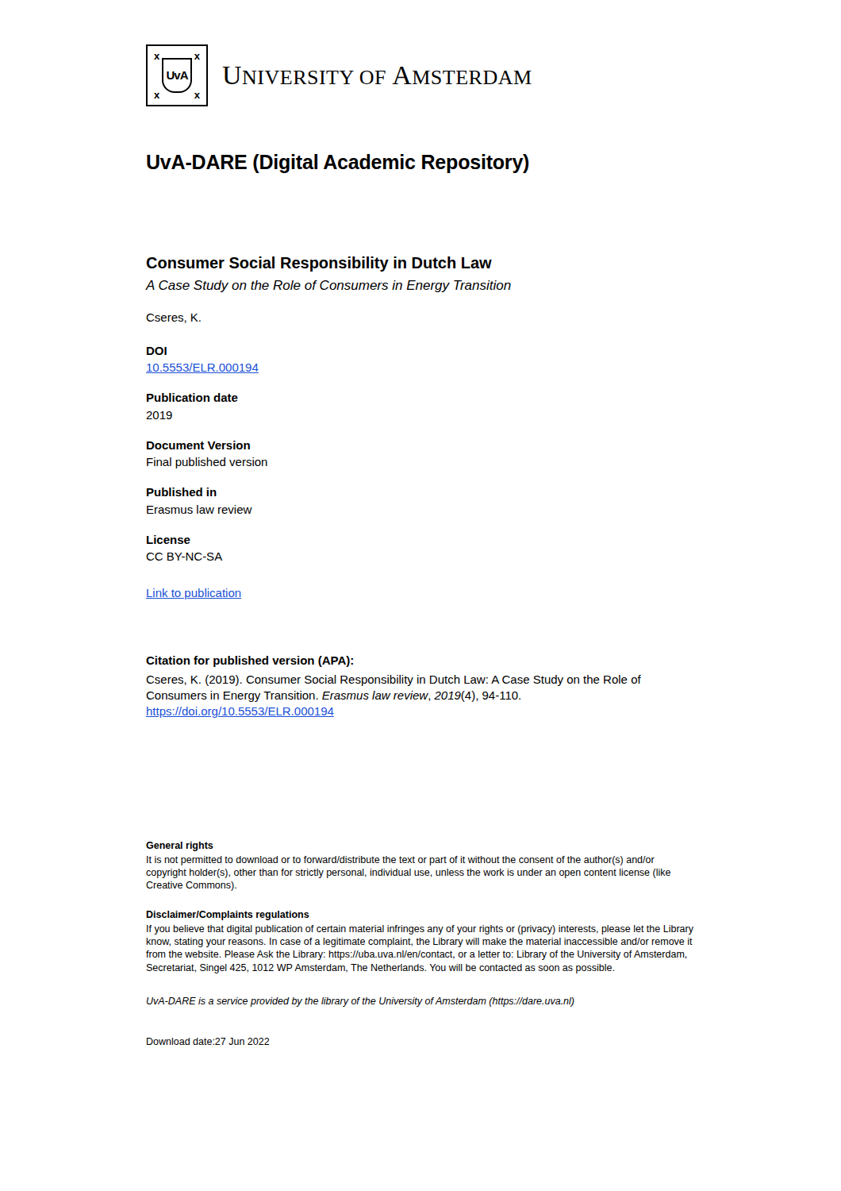x x x x UvA
UNIVERSITY OF AMSTERDAM
UvA-DARE (Digital Academic Repository)
Consumer Social Responsibility in Dutch Law
A Case Study on the Role of Consumers in Energy Transition
Cseres, K.
DOI 10.5553/ELR.000194
Publication date 2019
Document Version Final published version
Published in Erasmus law review
License CC BY-NC-SA
Link to publication
Citation for published version (APA):
Cseres, K. (2019). Consumer Social Responsibility in Dutch Law: A Case Study on the Role of Consumers in Energy Transition. Erasmus law review, 2019(4), 94-110. https://doi.org/10.5553/ELR.000194
General rights
It is not permitted to download or to forward/distribute the text or part of it without the consent of the author(s) and/or copyright holder(s), other than for strictly personal, individual use, unless the work is under an open content license (like Creative Commons).
Disclaimer/Complaints regulations
If you believe that digital publication of certain material infringes any of your rights or (privacy) interests, please let the Library know, stating your reasons. In case of a legitimate complaint, the Library will make the material inaccessible and/or remove it from the website. Please Ask the Library: https://uba.uva.nl/en/contact, or a letter to: Library of the University of Amsterdam, Secretariat, Singel 425, 1012 WP Amsterdam, The Netherlands. You will be contacted as soon as possible.
UvA-DARE is a service provided by the library of the University of Amsterdam (https://dare.uva.nl)
Download date:27 Jun 2022